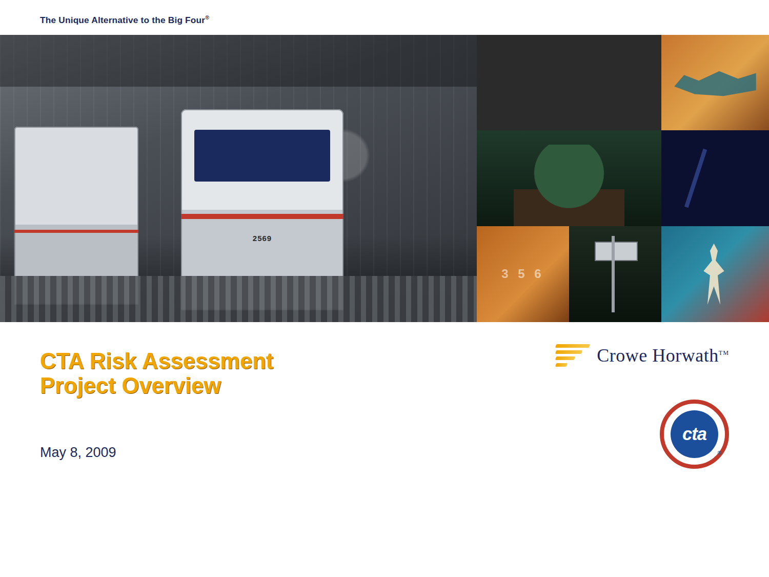The Unique Alternative to the Big Four®
2569
CTA Risk Assessment
Project Overview
May 8, 2009
Crowe HorwathTM
cta
®